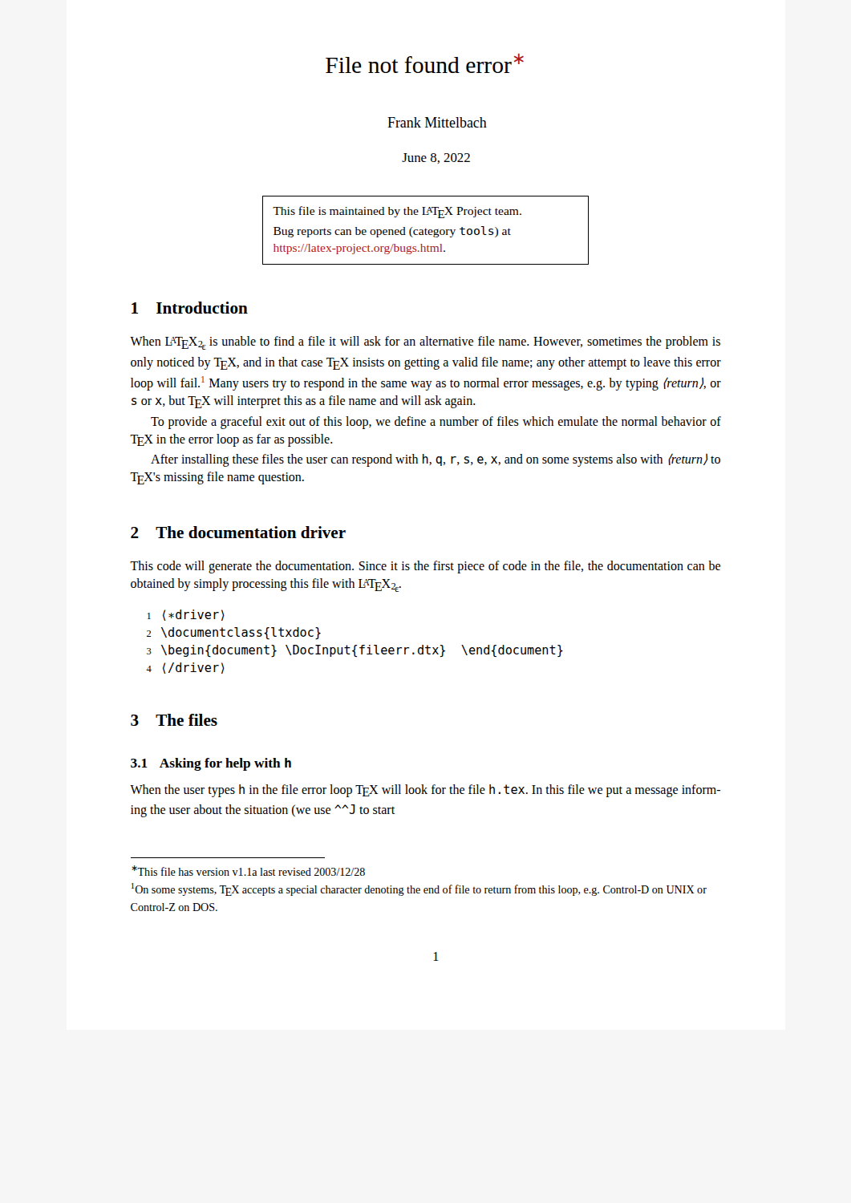File not found error∗
Frank Mittelbach
June 8, 2022
This file is maintained by the La TEX Project team.
Bug reports can be opened (category tools) at
https://latex-project.org/bugs.html.
1 Introduction
When La TEX2ε is unable to find a file it will ask for an alternative file name. However, sometimes the problem is only noticed by TEX, and in that case TEX insists on getting a valid file name; any other attempt to leave this error loop will fail.1 Many users try to respond in the same way as to normal error messages, e.g. by typing ⟨return⟩, or s or x, but TEX will interpret this as a file name and will ask again.
To provide a graceful exit out of this loop, we define a number of files which emulate the normal behavior of TEX in the error loop as far as possible.
After installing these files the user can respond with h, q, r, s, e, x, and on some systems also with ⟨return⟩ to TEX's missing file name question.
2 The documentation driver
This code will generate the documentation. Since it is the first piece of code in the file, the documentation can be obtained by simply processing this file with La TEX2ε.
1⟨∗driver⟩
2\documentclass{ltxdoc}
3\begin{document} \DocInput{fileerr.dtx} \end{document}
4⟨/driver⟩
3 The files
3.1 Asking for help with h
When the user types h in the file error loop TEX will look for the file h.tex. In this file we put a message informing the user about the situation (we use ^^J to start
∗This file has version v1.1a last revised 2003/12/28
1On some systems, TEX accepts a special character denoting the end of file to return from this loop, e.g. Control-D on UNIX or Control-Z on DOS.
1